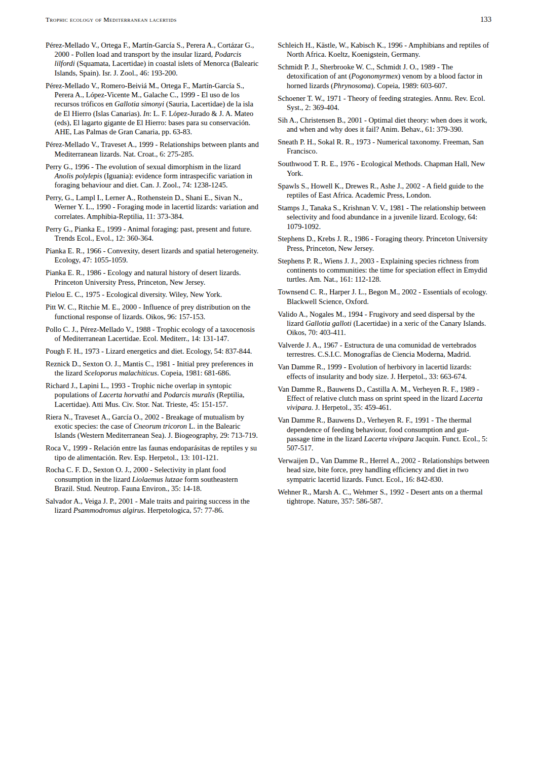Trophic ecology of Mediterranean lacertids 133
Pérez-Mellado V., Ortega F., Martín-García S., Perera A., Cortázar G., 2000 - Pollen load and transport by the insular lizard, Podarcis lilfordi (Squamata, Lacertidae) in coastal islets of Menorca (Balearic Islands, Spain). Isr. J. Zool., 46: 193-200.
Pérez-Mellado V., Romero-Beiviá M., Ortega F., Martín-García S., Perera A., López-Vicente M., Galache C., 1999 - El uso de los recursos tróficos en Gallotia simonyi (Sauria, Lacertidae) de la isla de El Hierro (Islas Canarias). In: L. F. López-Jurado & J. A. Mateo (eds), El lagarto gigante de El Hierro: bases para su conservación. AHE, Las Palmas de Gran Canaria, pp. 63-83.
Pérez-Mellado V., Traveset A., 1999 - Relationships between plants and Mediterranean lizards. Nat. Croat., 6: 275-285.
Perry G., 1996 - The evolution of sexual dimorphism in the lizard Anolis polylepis (Iguania): evidence form intraspecific variation in foraging behaviour and diet. Can. J. Zool., 74: 1238-1245.
Perry, G., Lampl I., Lerner A., Rothenstein D., Shani E., Sivan N., Werner Y. L., 1990 - Foraging mode in lacertid lizards: variation and correlates. Amphibia-Reptilia, 11: 373-384.
Perry G., Pianka E., 1999 - Animal foraging: past, present and future. Trends Ecol., Evol., 12: 360-364.
Pianka E. R., 1966 - Convexity, desert lizards and spatial heterogeneity. Ecology, 47: 1055-1059.
Pianka E. R., 1986 - Ecology and natural history of desert lizards. Princeton University Press, Princeton, New Jersey.
Pielou E. C., 1975 - Ecological diversity. Wiley, New York.
Pitt W. C., Ritchie M. E., 2000 - Influence of prey distribution on the functional response of lizards. Oikos, 96: 157-153.
Pollo C. J., Pérez-Mellado V., 1988 - Trophic ecology of a taxocenosis of Mediterranean Lacertidae. Ecol. Mediterr., 14: 131-147.
Pough F. H., 1973 - Lizard energetics and diet. Ecology, 54: 837-844.
Reznick D., Sexton O. J., Mantis C., 1981 - Initial prey preferences in the lizard Sceloporus malachiticus. Copeia, 1981: 681-686.
Richard J., Lapini L., 1993 - Trophic niche overlap in syntopic populations of Lacerta horvathi and Podarcis muralis (Reptilia, Lacertidae). Atti Mus. Civ. Stor. Nat. Trieste, 45: 151-157.
Riera N., Traveset A., García O., 2002 - Breakage of mutualism by exotic species: the case of Cneorum tricoron L. in the Balearic Islands (Western Mediterranean Sea). J. Biogeography, 29: 713-719.
Roca V., 1999 - Relación entre las faunas endoparásitas de reptiles y su tipo de alimentación. Rev. Esp. Herpetol., 13: 101-121.
Rocha C. F. D., Sexton O. J., 2000 - Selectivity in plant food consumption in the lizard Liolaemus lutzae form southeastern Brazil. Stud. Neutrop. Fauna Environ., 35: 14-18.
Salvador A., Veiga J. P., 2001 - Male traits and pairing success in the lizard Psammodromus algirus. Herpetologica, 57: 77-86.
Schleich H., Kästle, W., Kabisch K., 1996 - Amphibians and reptiles of North Africa. Koeltz, Koenigstein, Germany.
Schmidt P. J., Sherbrooke W. C., Schmidt J. O., 1989 - The detoxification of ant (Pogonomyrmex) venom by a blood factor in horned lizards (Phrynosoma). Copeia, 1989: 603-607.
Schoener T. W., 1971 - Theory of feeding strategies. Annu. Rev. Ecol. Syst., 2: 369-404.
Sih A., Christensen B., 2001 - Optimal diet theory: when does it work, and when and why does it fail? Anim. Behav., 61: 379-390.
Sneath P. H., Sokal R. R., 1973 - Numerical taxonomy. Freeman, San Francisco.
Southwood T. R. E., 1976 - Ecological Methods. Chapman Hall, New York.
Spawls S., Howell K., Drewes R., Ashe J., 2002 - A field guide to the reptiles of East Africa. Academic Press, London.
Stamps J., Tanaka S., Krishnan V. V., 1981 - The relationship between selectivity and food abundance in a juvenile lizard. Ecology, 64: 1079-1092.
Stephens D., Krebs J. R., 1986 - Foraging theory. Princeton University Press, Princeton, New Jersey.
Stephens P. R., Wiens J. J., 2003 - Explaining species richness from continents to communities: the time for speciation effect in Emydid turtles. Am. Nat., 161: 112-128.
Townsend C. R., Harper J. L., Begon M., 2002 - Essentials of ecology. Blackwell Science, Oxford.
Valido A., Nogales M., 1994 - Frugivory and seed dispersal by the lizard Gallotia galloti (Lacertidae) in a xeric of the Canary Islands. Oikos, 70: 403-411.
Valverde J. A., 1967 - Estructura de una comunidad de vertebrados terrestres. C.S.I.C. Monografías de Ciencia Moderna, Madrid.
Van Damme R., 1999 - Evolution of herbivory in lacertid lizards: effects of insularity and body size. J. Herpetol., 33: 663-674.
Van Damme R., Bauwens D., Castilla A. M., Verheyen R. F., 1989 - Effect of relative clutch mass on sprint speed in the lizard Lacerta vivipara. J. Herpetol., 35: 459-461.
Van Damme R., Bauwens D., Verheyen R. F., 1991 - The thermal dependence of feeding behaviour, food consumption and gut-passage time in the lizard Lacerta vivipara Jacquin. Funct. Ecol., 5: 507-517.
Verwaijen D., Van Damme R., Herrel A., 2002 - Relationships between head size, bite force, prey handling efficiency and diet in two sympatric lacertid lizards. Funct. Ecol., 16: 842-830.
Wehner R., Marsh A. C., Wehmer S., 1992 - Desert ants on a thermal tightrope. Nature, 357: 586-587.